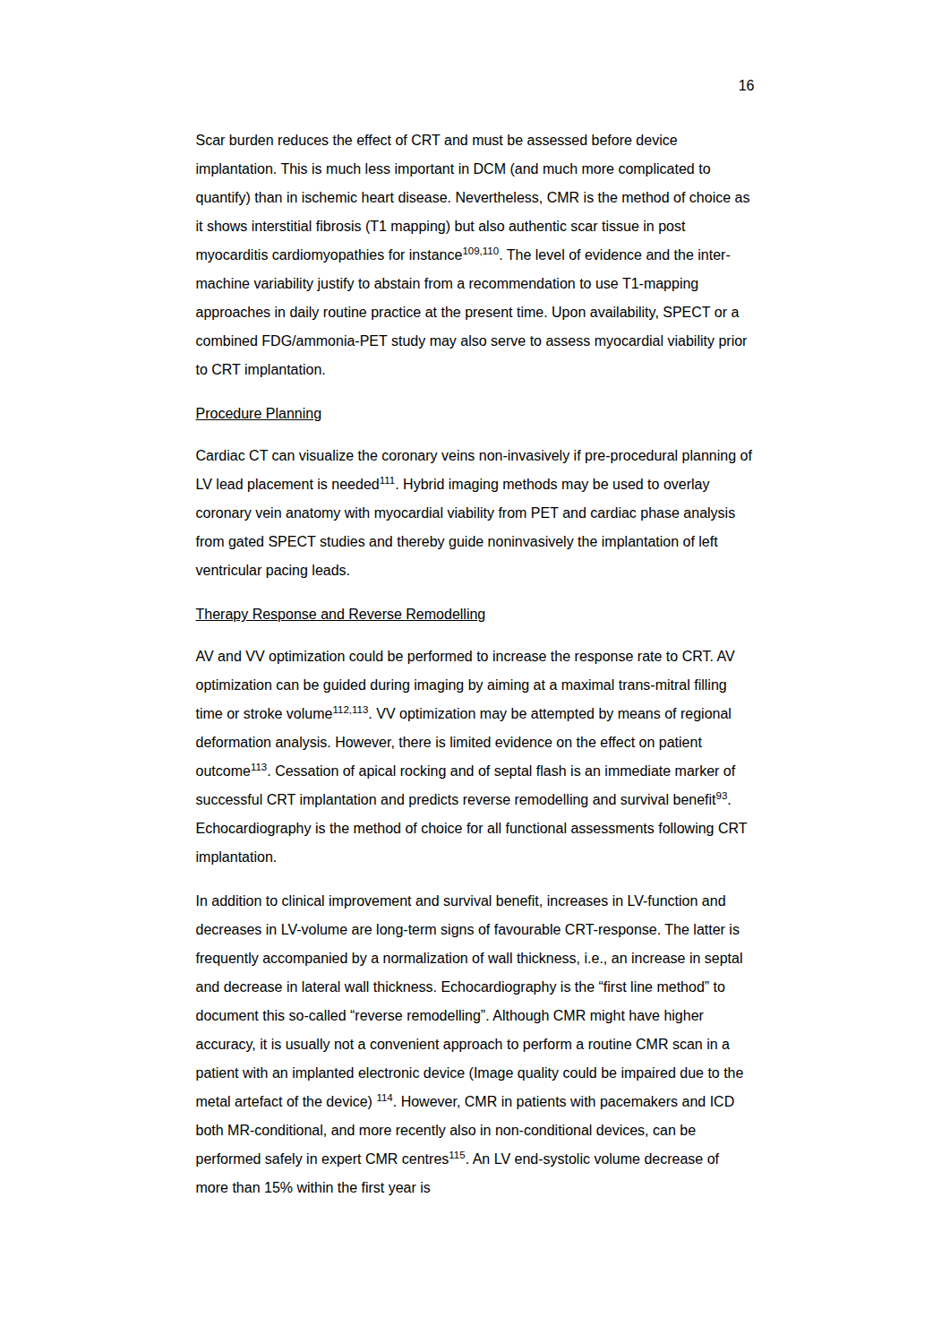16
Scar burden reduces the effect of CRT and must be assessed before device implantation. This is much less important in DCM (and much more complicated to quantify) than in ischemic heart disease. Nevertheless, CMR is the method of choice as it shows interstitial fibrosis (T1 mapping) but also authentic scar tissue in post myocarditis cardiomyopathies for instance109,110. The level of evidence and the inter-machine variability justify to abstain from a recommendation to use T1-mapping approaches in daily routine practice at the present time. Upon availability, SPECT or a combined FDG/ammonia-PET study may also serve to assess myocardial viability prior to CRT implantation.
Procedure Planning
Cardiac CT can visualize the coronary veins non-invasively if pre-procedural planning of LV lead placement is needed111. Hybrid imaging methods may be used to overlay coronary vein anatomy with myocardial viability from PET and cardiac phase analysis from gated SPECT studies and thereby guide noninvasively the implantation of left ventricular pacing leads.
Therapy Response and Reverse Remodelling
AV and VV optimization could be performed to increase the response rate to CRT. AV optimization can be guided during imaging by aiming at a maximal trans-mitral filling time or stroke volume112,113. VV optimization may be attempted by means of regional deformation analysis. However, there is limited evidence on the effect on patient outcome113. Cessation of apical rocking and of septal flash is an immediate marker of successful CRT implantation and predicts reverse remodelling and survival benefit93. Echocardiography is the method of choice for all functional assessments following CRT implantation.
In addition to clinical improvement and survival benefit, increases in LV-function and decreases in LV-volume are long-term signs of favourable CRT-response. The latter is frequently accompanied by a normalization of wall thickness, i.e., an increase in septal and decrease in lateral wall thickness. Echocardiography is the “first line method” to document this so-called “reverse remodelling”. Although CMR might have higher accuracy, it is usually not a convenient approach to perform a routine CMR scan in a patient with an implanted electronic device (Image quality could be impaired due to the metal artefact of the device) 114. However, CMR in patients with pacemakers and ICD both MR-conditional, and more recently also in non-conditional devices, can be performed safely in expert CMR centres115. An LV end-systolic volume decrease of more than 15% within the first year is